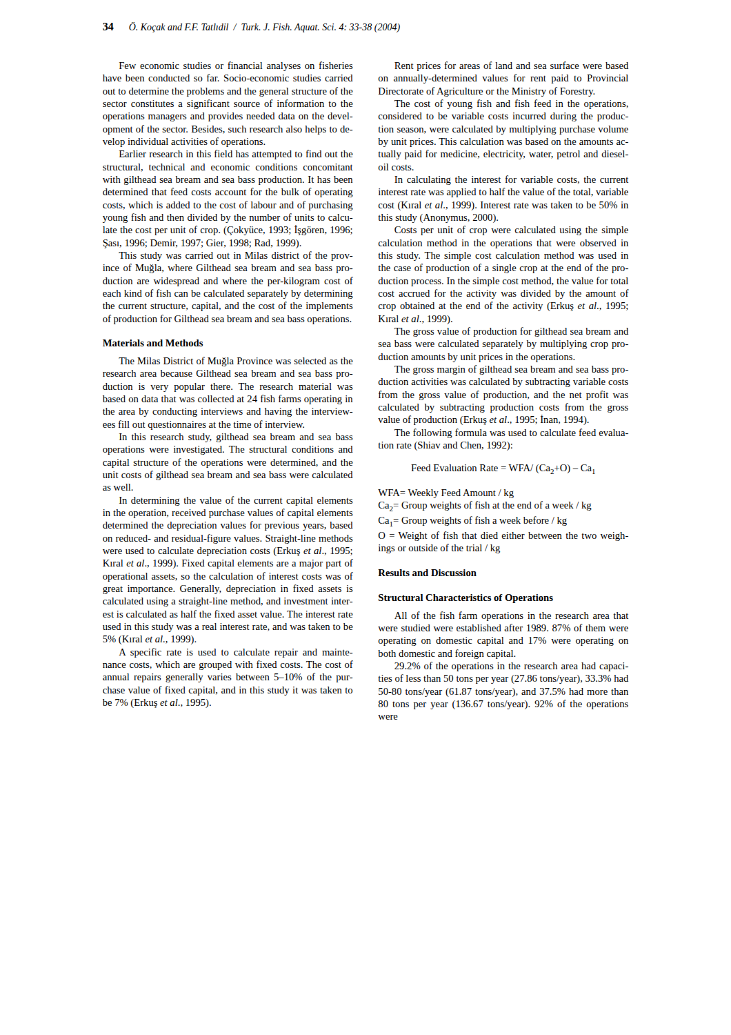34 Ö. Koçak and F.F. Tatlıdil / Turk. J. Fish. Aquat. Sci. 4: 33-38 (2004)
Few economic studies or financial analyses on fisheries have been conducted so far. Socio-economic studies carried out to determine the problems and the general structure of the sector constitutes a significant source of information to the operations managers and provides needed data on the development of the sector. Besides, such research also helps to develop individual activities of operations.
Earlier research in this field has attempted to find out the structural, technical and economic conditions concomitant with gilthead sea bream and sea bass production. It has been determined that feed costs account for the bulk of operating costs, which is added to the cost of labour and of purchasing young fish and then divided by the number of units to calculate the cost per unit of crop. (Çokyüce, 1993; İşgören, 1996; Şası, 1996; Demir, 1997; Gier, 1998; Rad, 1999).
This study was carried out in Milas district of the province of Muğla, where Gilthead sea bream and sea bass production are widespread and where the per-kilogram cost of each kind of fish can be calculated separately by determining the current structure, capital, and the cost of the implements of production for Gilthead sea bream and sea bass operations.
Materials and Methods
The Milas District of Muğla Province was selected as the research area because Gilthead sea bream and sea bass production is very popular there. The research material was based on data that was collected at 24 fish farms operating in the area by conducting interviews and having the interviewees fill out questionnaires at the time of interview.
In this research study, gilthead sea bream and sea bass operations were investigated. The structural conditions and capital structure of the operations were determined, and the unit costs of gilthead sea bream and sea bass were calculated as well.
In determining the value of the current capital elements in the operation, received purchase values of capital elements determined the depreciation values for previous years, based on reduced- and residual-figure values. Straight-line methods were used to calculate depreciation costs (Erkuş et al., 1995; Kıral et al., 1999). Fixed capital elements are a major part of operational assets, so the calculation of interest costs was of great importance. Generally, depreciation in fixed assets is calculated using a straight-line method, and investment interest is calculated as half the fixed asset value. The interest rate used in this study was a real interest rate, and was taken to be 5% (Kıral et al., 1999).
A specific rate is used to calculate repair and maintenance costs, which are grouped with fixed costs. The cost of annual repairs generally varies between 5–10% of the purchase value of fixed capital, and in this study it was taken to be 7% (Erkuş et al., 1995).
Rent prices for areas of land and sea surface were based on annually-determined values for rent paid to Provincial Directorate of Agriculture or the Ministry of Forestry.
The cost of young fish and fish feed in the operations, considered to be variable costs incurred during the production season, were calculated by multiplying purchase volume by unit prices. This calculation was based on the amounts actually paid for medicine, electricity, water, petrol and diesel-oil costs.
In calculating the interest for variable costs, the current interest rate was applied to half the value of the total, variable cost (Kıral et al., 1999). Interest rate was taken to be 50% in this study (Anonymus, 2000).
Costs per unit of crop were calculated using the simple calculation method in the operations that were observed in this study. The simple cost calculation method was used in the case of production of a single crop at the end of the production process. In the simple cost method, the value for total cost accrued for the activity was divided by the amount of crop obtained at the end of the activity (Erkuş et al., 1995; Kıral et al., 1999).
The gross value of production for gilthead sea bream and sea bass were calculated separately by multiplying crop production amounts by unit prices in the operations.
The gross margin of gilthead sea bream and sea bass production activities was calculated by subtracting variable costs from the gross value of production, and the net profit was calculated by subtracting production costs from the gross value of production (Erkuş et al., 1995; İnan, 1994).
The following formula was used to calculate feed evaluation rate (Shiav and Chen, 1992):
Feed Evaluation Rate = WFA/ (Ca2+O) – Ca1
WFA= Weekly Feed Amount / kg
Ca2= Group weights of fish at the end of a week / kg
Ca1= Group weights of fish a week before / kg
O = Weight of fish that died either between the two weighings or outside of the trial / kg
Results and Discussion
Structural Characteristics of Operations
All of the fish farm operations in the research area that were studied were established after 1989. 87% of them were operating on domestic capital and 17% were operating on both domestic and foreign capital.
29.2% of the operations in the research area had capacities of less than 50 tons per year (27.86 tons/year), 33.3% had 50-80 tons/year (61.87 tons/year), and 37.5% had more than 80 tons per year (136.67 tons/year). 92% of the operations were